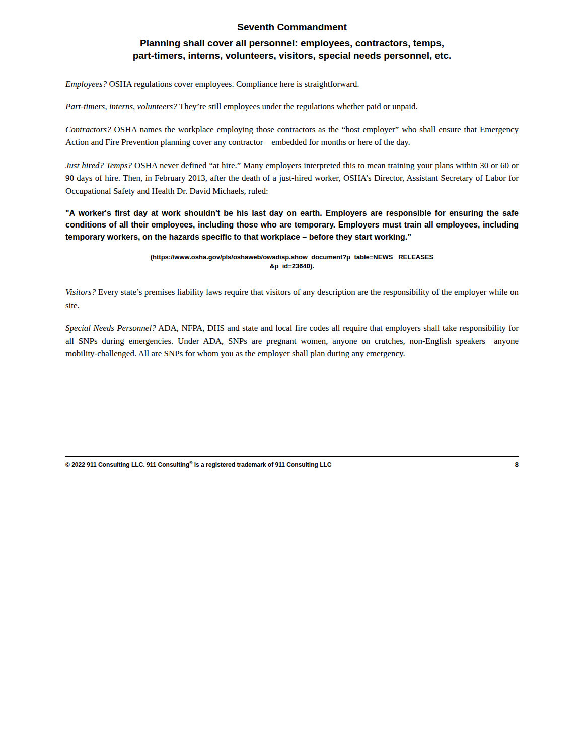Seventh Commandment
Planning shall cover all personnel: employees, contractors, temps,
part-timers, interns, volunteers, visitors, special needs personnel, etc.
Employees? OSHA regulations cover employees. Compliance here is straightforward.
Part-timers, interns, volunteers? They’re still employees under the regulations whether paid or unpaid.
Contractors? OSHA names the workplace employing those contractors as the “host employer” who shall ensure that Emergency Action and Fire Prevention planning cover any contractor—embedded for months or here of the day.
Just hired? Temps? OSHA never defined “at hire.” Many employers interpreted this to mean training your plans within 30 or 60 or 90 days of hire. Then, in February 2013, after the death of a just-hired worker, OSHA’s Director, Assistant Secretary of Labor for Occupational Safety and Health Dr. David Michaels, ruled:
"A worker's first day at work shouldn't be his last day on earth. Employers are responsible for ensuring the safe conditions of all their employees, including those who are temporary. Employers must train all employees, including temporary workers, on the hazards specific to that workplace – before they start working.”
(https://www.osha.gov/pls/oshaweb/owadisp.show_document?p_table=NEWS_ RELEASES
&p_id=23640).
Visitors? Every state’s premises liability laws require that visitors of any description are the responsibility of the employer while on site.
Special Needs Personnel? ADA, NFPA, DHS and state and local fire codes all require that employers shall take responsibility for all SNPs during emergencies. Under ADA, SNPs are pregnant women, anyone on crutches, non-English speakers—anyone mobility-challenged. All are SNPs for whom you as the employer shall plan during any emergency.
© 2022 911 Consulting LLC. 911 Consulting® is a registered trademark of 911 Consulting LLC 8